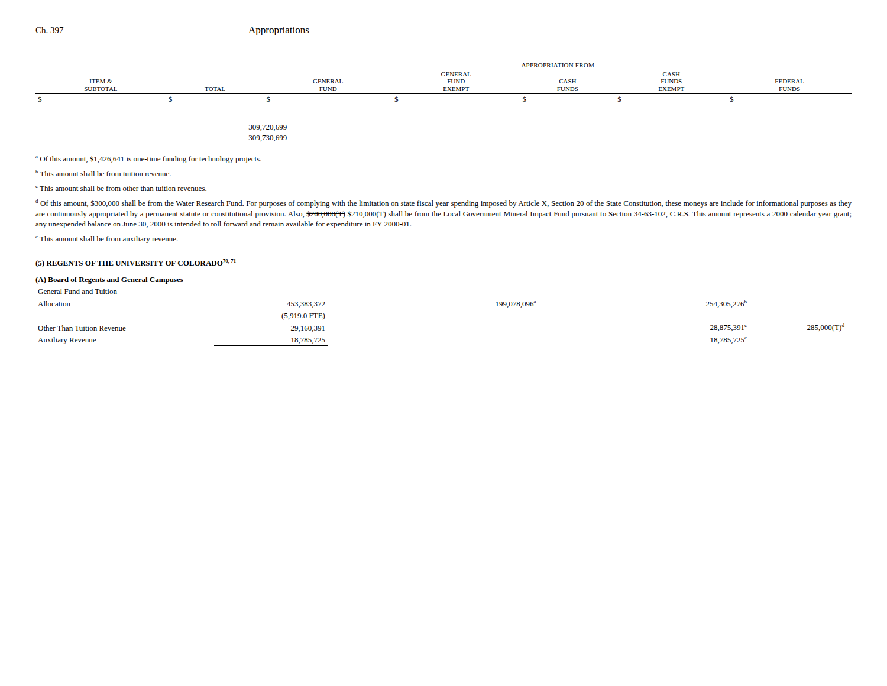Ch. 397
Appropriations
| | | APPROPRIATION FROM |
| ITEM & SUBTOTAL | TOTAL | GENERAL FUND | GENERAL FUND EXEMPT | CASH FUNDS | CASH FUNDS EXEMPT | FEDERAL FUNDS |
| $ | $ | $ | $ | $ | $ | $ |
| | 309,720,699 | | | | | |
| | 309,730,699 | | | | | |
a Of this amount, $1,426,641 is one-time funding for technology projects.
b This amount shall be from tuition revenue.
c This amount shall be from other than tuition revenues.
d Of this amount, $300,000 shall be from the Water Research Fund. For purposes of complying with the limitation on state fiscal year spending imposed by Article X, Section 20 of the State Constitution, these moneys are include for informational purposes as they are continuously appropriated by a permanent statute or constitutional provision. Also, $200,000(T) $210,000(T) shall be from the Local Government Mineral Impact Fund pursuant to Section 34-63-102, C.R.S. This amount represents a 2000 calendar year grant; any unexpended balance on June 30, 2000 is intended to roll forward and remain available for expenditure in FY 2000-01.
e This amount shall be from auxiliary revenue.
(5) REGENTS OF THE UNIVERSITY OF COLORADO70, 71
(A) Board of Regents and General Campuses
| General Fund and Tuition | | | | | | | |
| Allocation | 453,383,372 | | 199,078,096 a | | 254,305,276 b | | |
| | (5,919.0 FTE) | | | | | | |
| Other Than Tuition Revenue | 29,160,391 | | | | 28,875,391 c | 285,000(T) d | |
| Auxiliary Revenue | 18,785,725 | | | | 18,785,725 e | | |